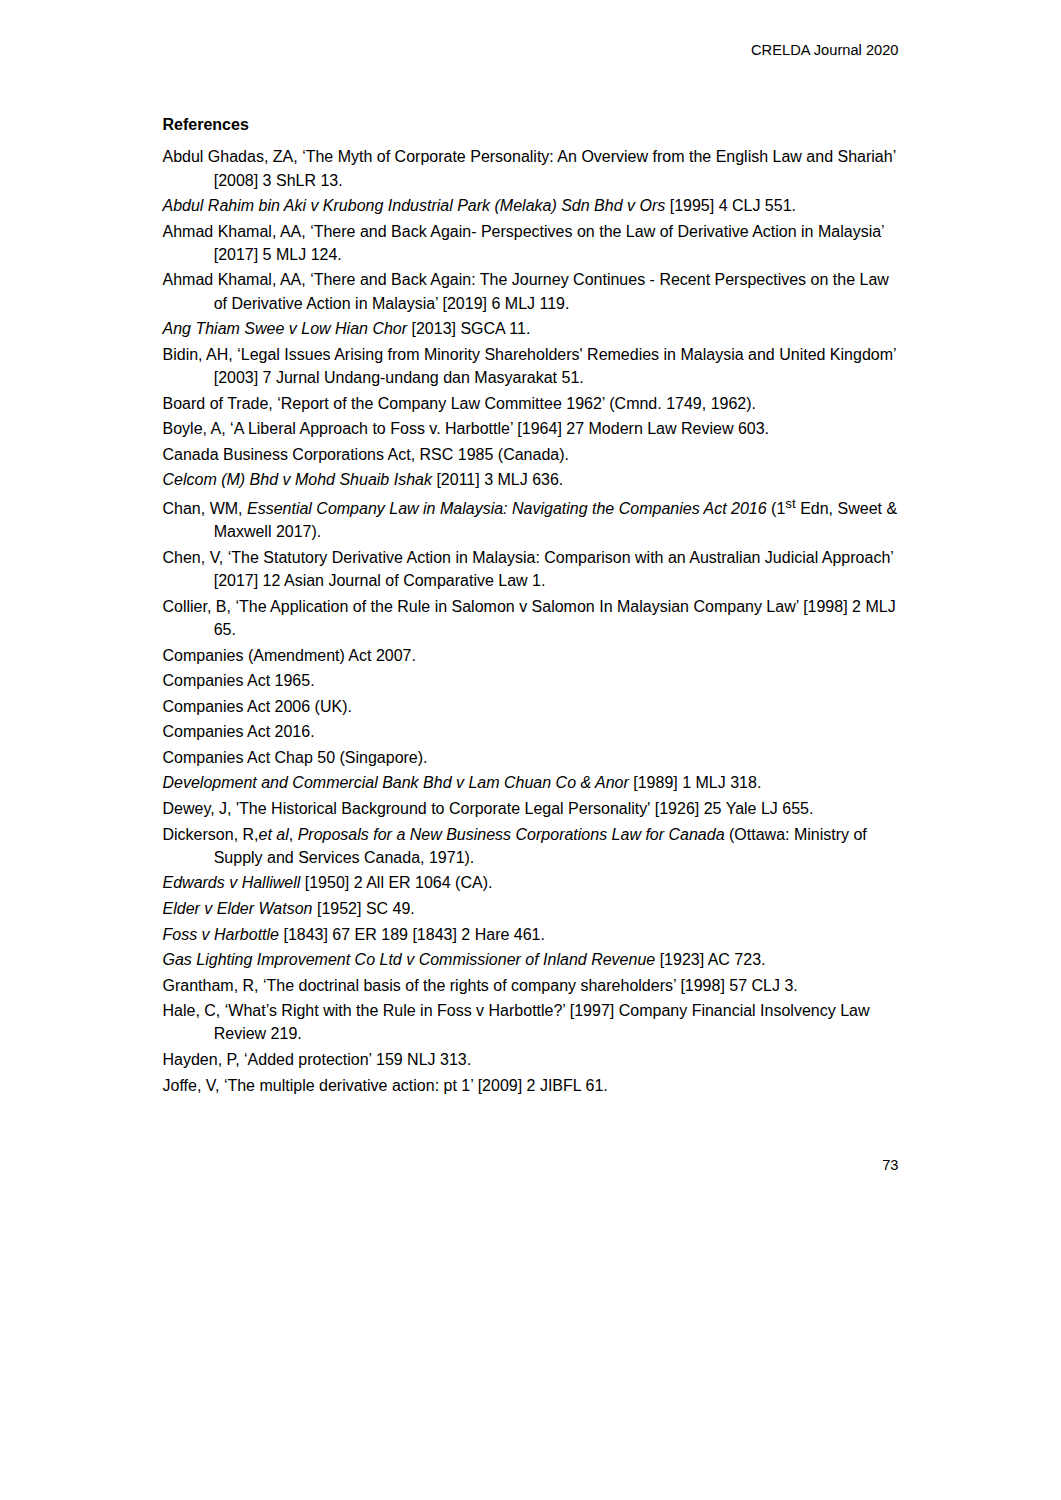CRELDA Journal 2020
References
Abdul Ghadas, ZA, ‘The Myth of Corporate Personality: An Overview from the English Law and Shariah’ [2008] 3 ShLR 13.
Abdul Rahim bin Aki v Krubong Industrial Park (Melaka) Sdn Bhd v Ors [1995] 4 CLJ 551.
Ahmad Khamal, AA, ‘There and Back Again- Perspectives on the Law of Derivative Action in Malaysia’ [2017] 5 MLJ 124.
Ahmad Khamal, AA, ‘There and Back Again: The Journey Continues - Recent Perspectives on the Law of Derivative Action in Malaysia’ [2019] 6 MLJ 119.
Ang Thiam Swee v Low Hian Chor [2013] SGCA 11.
Bidin, AH, ‘Legal Issues Arising from Minority Shareholders' Remedies in Malaysia and United Kingdom’ [2003] 7 Jurnal Undang-undang dan Masyarakat 51.
Board of Trade, ‘Report of the Company Law Committee 1962’ (Cmnd. 1749, 1962).
Boyle, A, ‘A Liberal Approach to Foss v. Harbottle’ [1964] 27 Modern Law Review 603.
Canada Business Corporations Act, RSC 1985 (Canada).
Celcom (M) Bhd v Mohd Shuaib Ishak [2011] 3 MLJ 636.
Chan, WM, Essential Company Law in Malaysia: Navigating the Companies Act 2016 (1st Edn, Sweet & Maxwell 2017).
Chen, V, ‘The Statutory Derivative Action in Malaysia: Comparison with an Australian Judicial Approach’ [2017] 12 Asian Journal of Comparative Law 1.
Collier, B, ‘The Application of the Rule in Salomon v Salomon In Malaysian Company Law’ [1998] 2 MLJ 65.
Companies (Amendment) Act 2007.
Companies Act 1965.
Companies Act 2006 (UK).
Companies Act 2016.
Companies Act Chap 50 (Singapore).
Development and Commercial Bank Bhd v Lam Chuan Co & Anor [1989] 1 MLJ 318.
Dewey, J, 'The Historical Background to Corporate Legal Personality' [1926] 25 Yale LJ 655.
Dickerson, R,et al, Proposals for a New Business Corporations Law for Canada (Ottawa: Ministry of Supply and Services Canada, 1971).
Edwards v Halliwell [1950] 2 All ER 1064 (CA).
Elder v Elder Watson [1952] SC 49.
Foss v Harbottle [1843] 67 ER 189 [1843] 2 Hare 461.
Gas Lighting Improvement Co Ltd v Commissioner of Inland Revenue [1923] AC 723.
Grantham, R, ‘The doctrinal basis of the rights of company shareholders’ [1998] 57 CLJ 3.
Hale, C, ‘What’s Right with the Rule in Foss v Harbottle?’ [1997] Company Financial Insolvency Law Review 219.
Hayden, P, ‘Added protection’ 159 NLJ 313.
Joffe, V, ‘The multiple derivative action: pt 1’ [2009] 2 JIBFL 61.
73